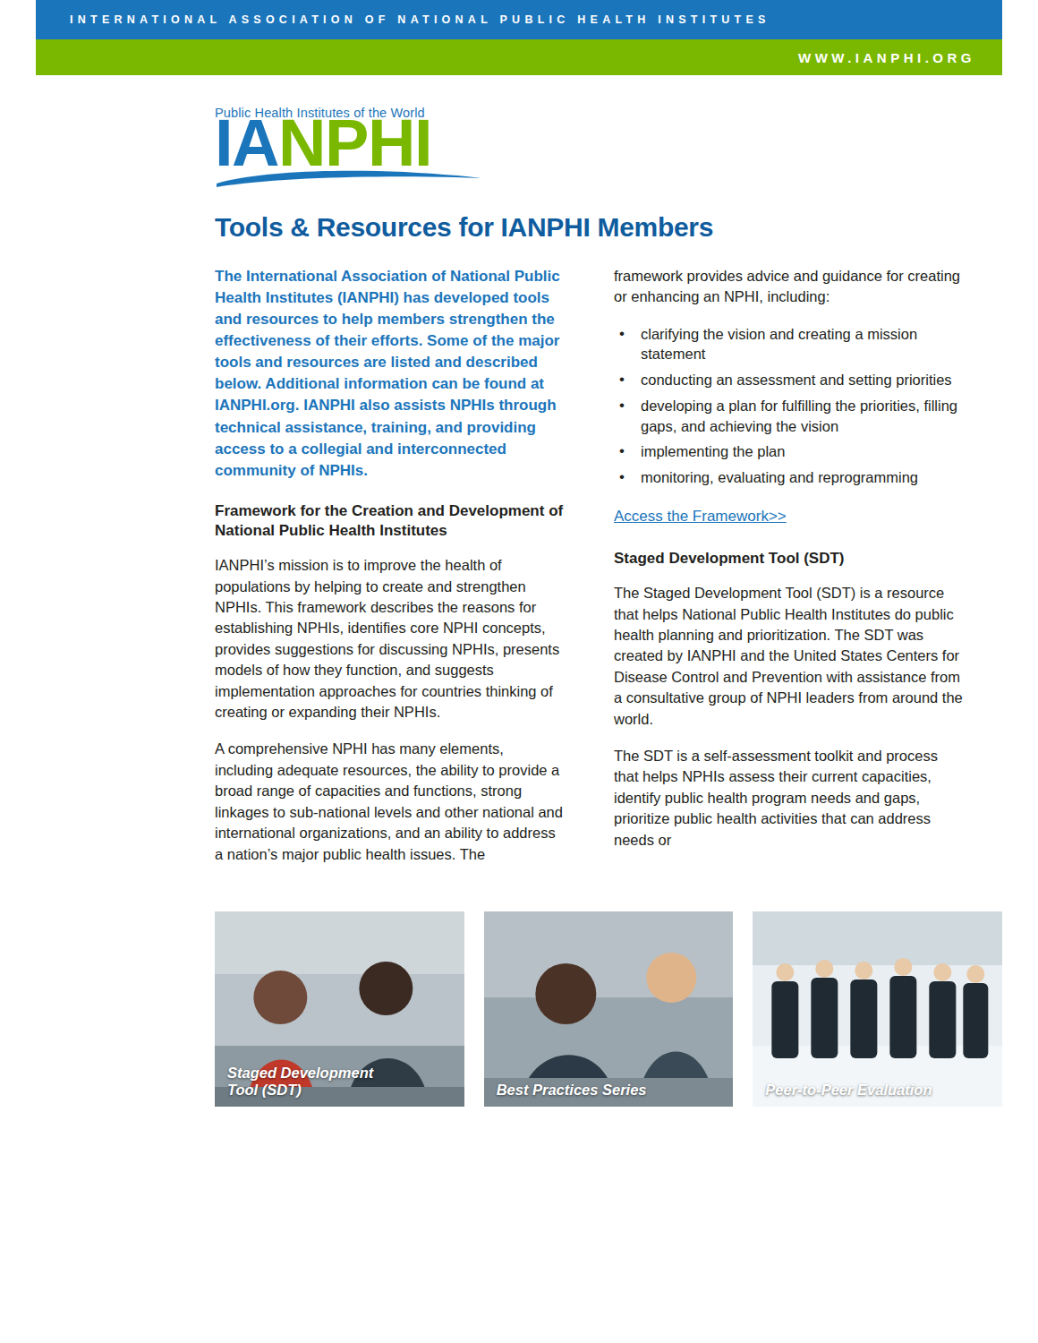INTERNATIONAL ASSOCIATION OF NATIONAL PUBLIC HEALTH INSTITUTES
WWW.IANPHI.ORG
Public Health Institutes of the World
IANPHI
Tools & Resources for IANPHI Members
The International Association of National Public Health Institutes (IANPHI) has developed tools and resources to help members strengthen the effectiveness of their efforts. Some of the major tools and resources are listed and described below. Additional information can be found at IANPHI.org. IANPHI also assists NPHIs through technical assistance, training, and providing access to a collegial and interconnected community of NPHIs.
Framework for the Creation and Development of National Public Health Institutes
IANPHI’s mission is to improve the health of populations by helping to create and strengthen NPHIs. This framework describes the reasons for establishing NPHIs, identifies core NPHI concepts, provides suggestions for discussing NPHIs, presents models of how they function, and suggests implementation approaches for countries thinking of creating or expanding their NPHIs.
A comprehensive NPHI has many elements, including adequate resources, the ability to provide a broad range of capacities and functions, strong linkages to sub-national levels and other national and international organizations, and an ability to address a nation’s major public health issues. The
framework provides advice and guidance for creating or enhancing an NPHI, including:
clarifying the vision and creating a mission statement
conducting an assessment and setting priorities
developing a plan for fulfilling the priorities, filling gaps, and achieving the vision
implementing the plan
monitoring, evaluating and reprogramming
Access the Framework>>
Staged Development Tool (SDT)
The Staged Development Tool (SDT) is a resource that helps National Public Health Institutes do public health planning and prioritization. The SDT was created by IANPHI and the United States Centers for Disease Control and Prevention with assistance from a consultative group of NPHI leaders from around the world.
The SDT is a self-assessment toolkit and process that helps NPHIs assess their current capacities, identify public health program needs and gaps, prioritize public health activities that can address needs or
Staged Development
Tool (SDT)
Best Practices Series
Peer-to-Peer Evaluation